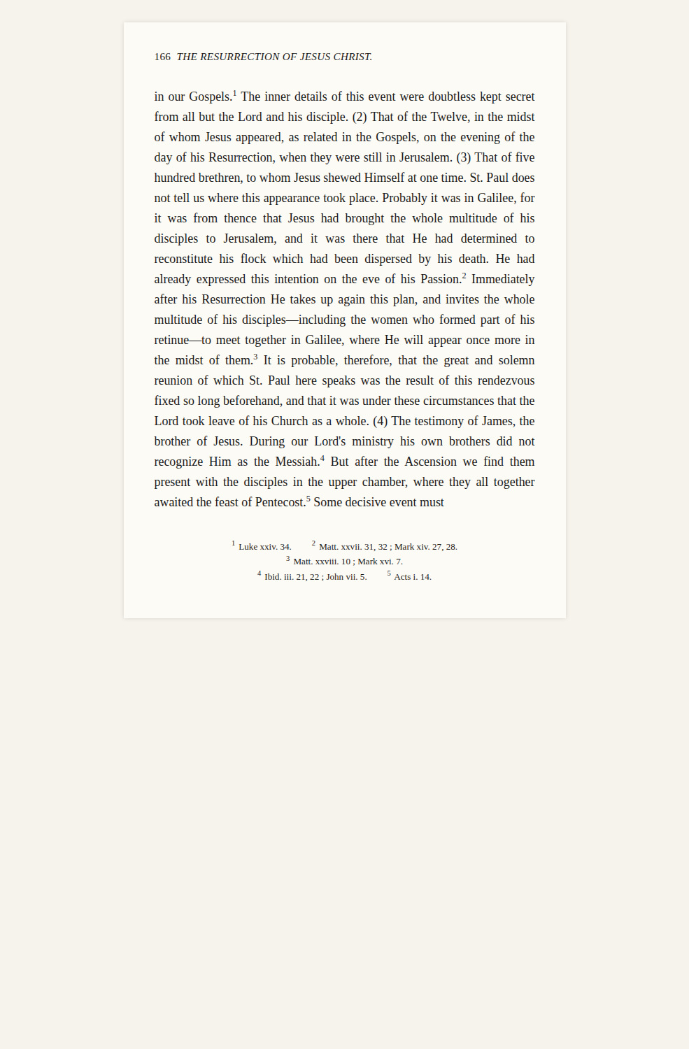166 THE RESURRECTION OF JESUS CHRIST.
in our Gospels.1 The inner details of this event were doubtless kept secret from all but the Lord and his disciple. (2) That of the Twelve, in the midst of whom Jesus appeared, as related in the Gospels, on the evening of the day of his Resurrection, when they were still in Jerusalem. (3) That of five hundred brethren, to whom Jesus shewed Himself at one time. St. Paul does not tell us where this appearance took place. Probably it was in Galilee, for it was from thence that Jesus had brought the whole multitude of his disciples to Jerusalem, and it was there that He had determined to reconstitute his flock which had been dispersed by his death. He had already expressed this intention on the eve of his Passion.2 Immediately after his Resurrection He takes up again this plan, and invites the whole multitude of his disciples—including the women who formed part of his retinue—to meet together in Galilee, where He will appear once more in the midst of them.3 It is probable, therefore, that the great and solemn reunion of which St. Paul here speaks was the result of this rendezvous fixed so long beforehand, and that it was under these circumstances that the Lord took leave of his Church as a whole. (4) The testimony of James, the brother of Jesus. During our Lord's ministry his own brothers did not recognize Him as the Messiah.4 But after the Ascension we find them present with the disciples in the upper chamber, where they all together awaited the feast of Pentecost.5 Some decisive event must
1 Luke xxiv. 34.2 Matt. xxvii. 31, 32 ; Mark xiv. 27, 28.
3 Matt. xxviii. 10 ; Mark xvi. 7.
4 Ibid. iii. 21, 22 ; John vii. 5.5 Acts i. 14.